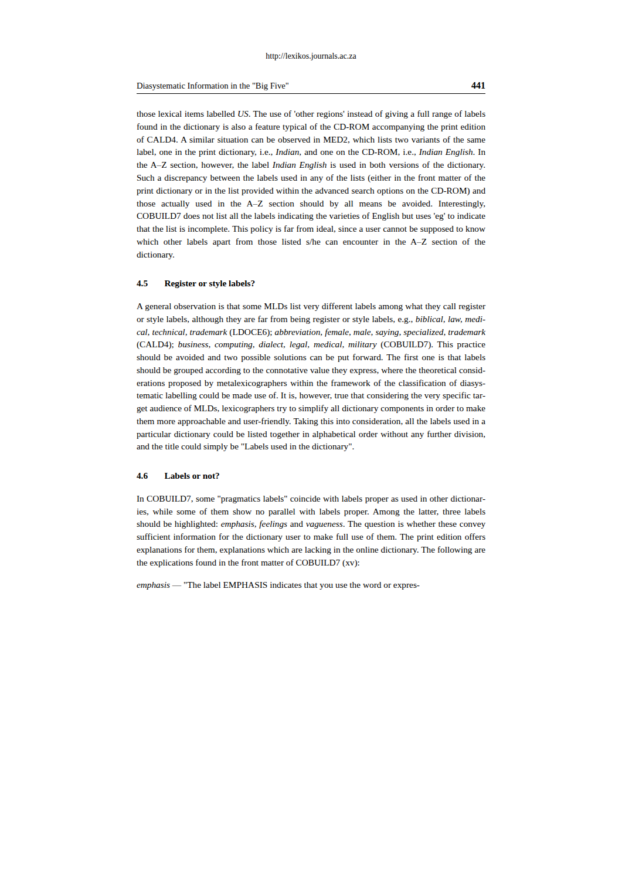http://lexikos.journals.ac.za
Diasystematic Information in the "Big Five" 441
those lexical items labelled US. The use of 'other regions' instead of giving a full range of labels found in the dictionary is also a feature typical of the CD-ROM accompanying the print edition of CALD4. A similar situation can be observed in MED2, which lists two variants of the same label, one in the print dictionary, i.e., Indian, and one on the CD-ROM, i.e., Indian English. In the A–Z section, however, the label Indian English is used in both versions of the dictionary. Such a discrepancy between the labels used in any of the lists (either in the front matter of the print dictionary or in the list provided within the advanced search options on the CD-ROM) and those actually used in the A–Z section should by all means be avoided. Interestingly, COBUILD7 does not list all the labels indicating the varieties of English but uses 'eg' to indicate that the list is incomplete. This policy is far from ideal, since a user cannot be supposed to know which other labels apart from those listed s/he can encounter in the A–Z section of the dictionary.
4.5 Register or style labels?
A general observation is that some MLDs list very different labels among what they call register or style labels, although they are far from being register or style labels, e.g., biblical, law, medical, technical, trademark (LDOCE6); abbreviation, female, male, saying, specialized, trademark (CALD4); business, computing, dialect, legal, medical, military (COBUILD7). This practice should be avoided and two possible solutions can be put forward. The first one is that labels should be grouped according to the connotative value they express, where the theoretical considerations proposed by metalexicographers within the framework of the classification of diasystematic labelling could be made use of. It is, however, true that considering the very specific target audience of MLDs, lexicographers try to simplify all dictionary components in order to make them more approachable and user-friendly. Taking this into consideration, all the labels used in a particular dictionary could be listed together in alphabetical order without any further division, and the title could simply be "Labels used in the dictionary".
4.6 Labels or not?
In COBUILD7, some "pragmatics labels" coincide with labels proper as used in other dictionaries, while some of them show no parallel with labels proper. Among the latter, three labels should be highlighted: emphasis, feelings and vagueness. The question is whether these convey sufficient information for the dictionary user to make full use of them. The print edition offers explanations for them, explanations which are lacking in the online dictionary. The following are the explications found in the front matter of COBUILD7 (xv):
emphasis — "The label EMPHASIS indicates that you use the word or expres-